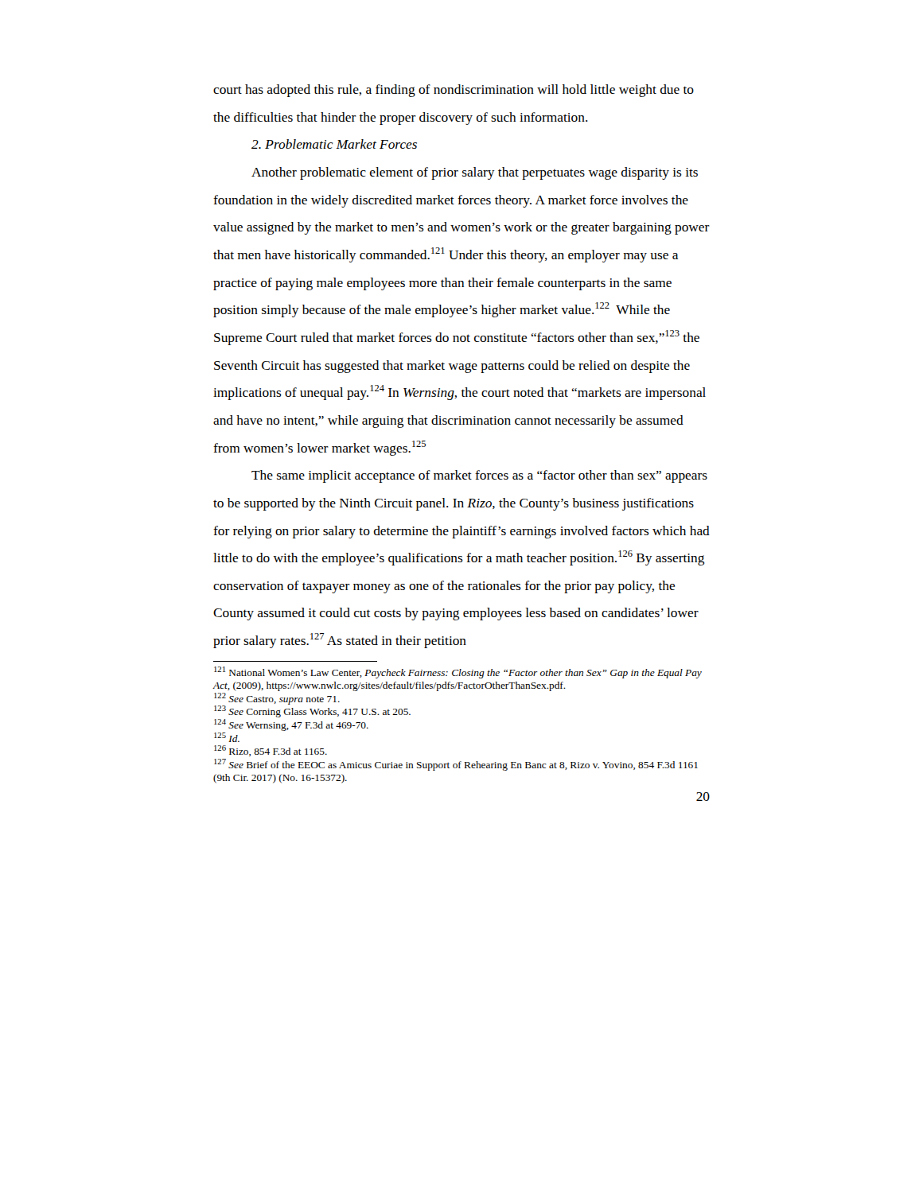court has adopted this rule, a finding of nondiscrimination will hold little weight due to the difficulties that hinder the proper discovery of such information.
2. Problematic Market Forces
Another problematic element of prior salary that perpetuates wage disparity is its foundation in the widely discredited market forces theory. A market force involves the value assigned by the market to men’s and women’s work or the greater bargaining power that men have historically commanded.121 Under this theory, an employer may use a practice of paying male employees more than their female counterparts in the same position simply because of the male employee’s higher market value.122 While the Supreme Court ruled that market forces do not constitute “factors other than sex,”123 the Seventh Circuit has suggested that market wage patterns could be relied on despite the implications of unequal pay.124 In Wernsing, the court noted that “markets are impersonal and have no intent,” while arguing that discrimination cannot necessarily be assumed from women’s lower market wages.125
The same implicit acceptance of market forces as a “factor other than sex” appears to be supported by the Ninth Circuit panel. In Rizo, the County’s business justifications for relying on prior salary to determine the plaintiff’s earnings involved factors which had little to do with the employee’s qualifications for a math teacher position.126 By asserting conservation of taxpayer money as one of the rationales for the prior pay policy, the County assumed it could cut costs by paying employees less based on candidates’ lower prior salary rates.127 As stated in their petition
121 National Women’s Law Center, Paycheck Fairness: Closing the “Factor other than Sex” Gap in the Equal Pay Act, (2009), https://www.nwlc.org/sites/default/files/pdfs/FactorOtherThanSex.pdf.
122 See Castro, supra note 71.
123 See Corning Glass Works, 417 U.S. at 205.
124 See Wernsing, 47 F.3d at 469-70.
125 Id.
126 Rizo, 854 F.3d at 1165.
127 See Brief of the EEOC as Amicus Curiae in Support of Rehearing En Banc at 8, Rizo v. Yovino, 854 F.3d 1161 (9th Cir. 2017) (No. 16-15372).
20